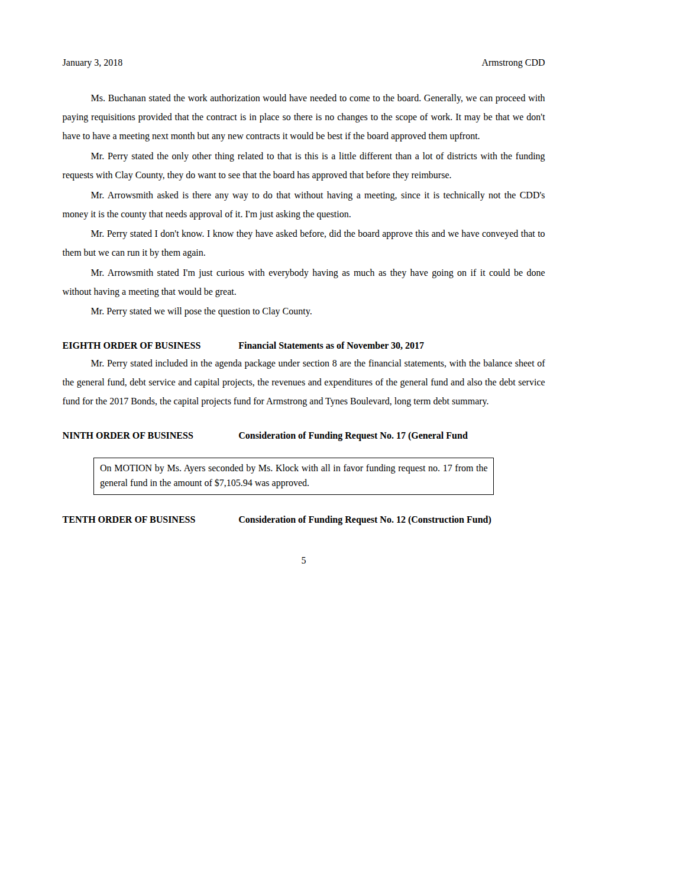January 3, 2018 Armstrong CDD
Ms. Buchanan stated the work authorization would have needed to come to the board. Generally, we can proceed with paying requisitions provided that the contract is in place so there is no changes to the scope of work. It may be that we don't have to have a meeting next month but any new contracts it would be best if the board approved them upfront.
Mr. Perry stated the only other thing related to that is this is a little different than a lot of districts with the funding requests with Clay County, they do want to see that the board has approved that before they reimburse.
Mr. Arrowsmith asked is there any way to do that without having a meeting, since it is technically not the CDD's money it is the county that needs approval of it. I'm just asking the question.
Mr. Perry stated I don't know. I know they have asked before, did the board approve this and we have conveyed that to them but we can run it by them again.
Mr. Arrowsmith stated I'm just curious with everybody having as much as they have going on if it could be done without having a meeting that would be great.
Mr. Perry stated we will pose the question to Clay County.
Eighth Order of Business
Financial Statements as of November 30, 2017
Mr. Perry stated included in the agenda package under section 8 are the financial statements, with the balance sheet of the general fund, debt service and capital projects, the revenues and expenditures of the general fund and also the debt service fund for the 2017 Bonds, the capital projects fund for Armstrong and Tynes Boulevard, long term debt summary.
Ninth Order of Business
Consideration of Funding Request No. 17 (General Fund
On MOTION by Ms. Ayers seconded by Ms. Klock with all in favor funding request no. 17 from the general fund in the amount of $7,105.94 was approved.
Tenth Order of Business
Consideration of Funding Request No. 12 (Construction Fund)
5